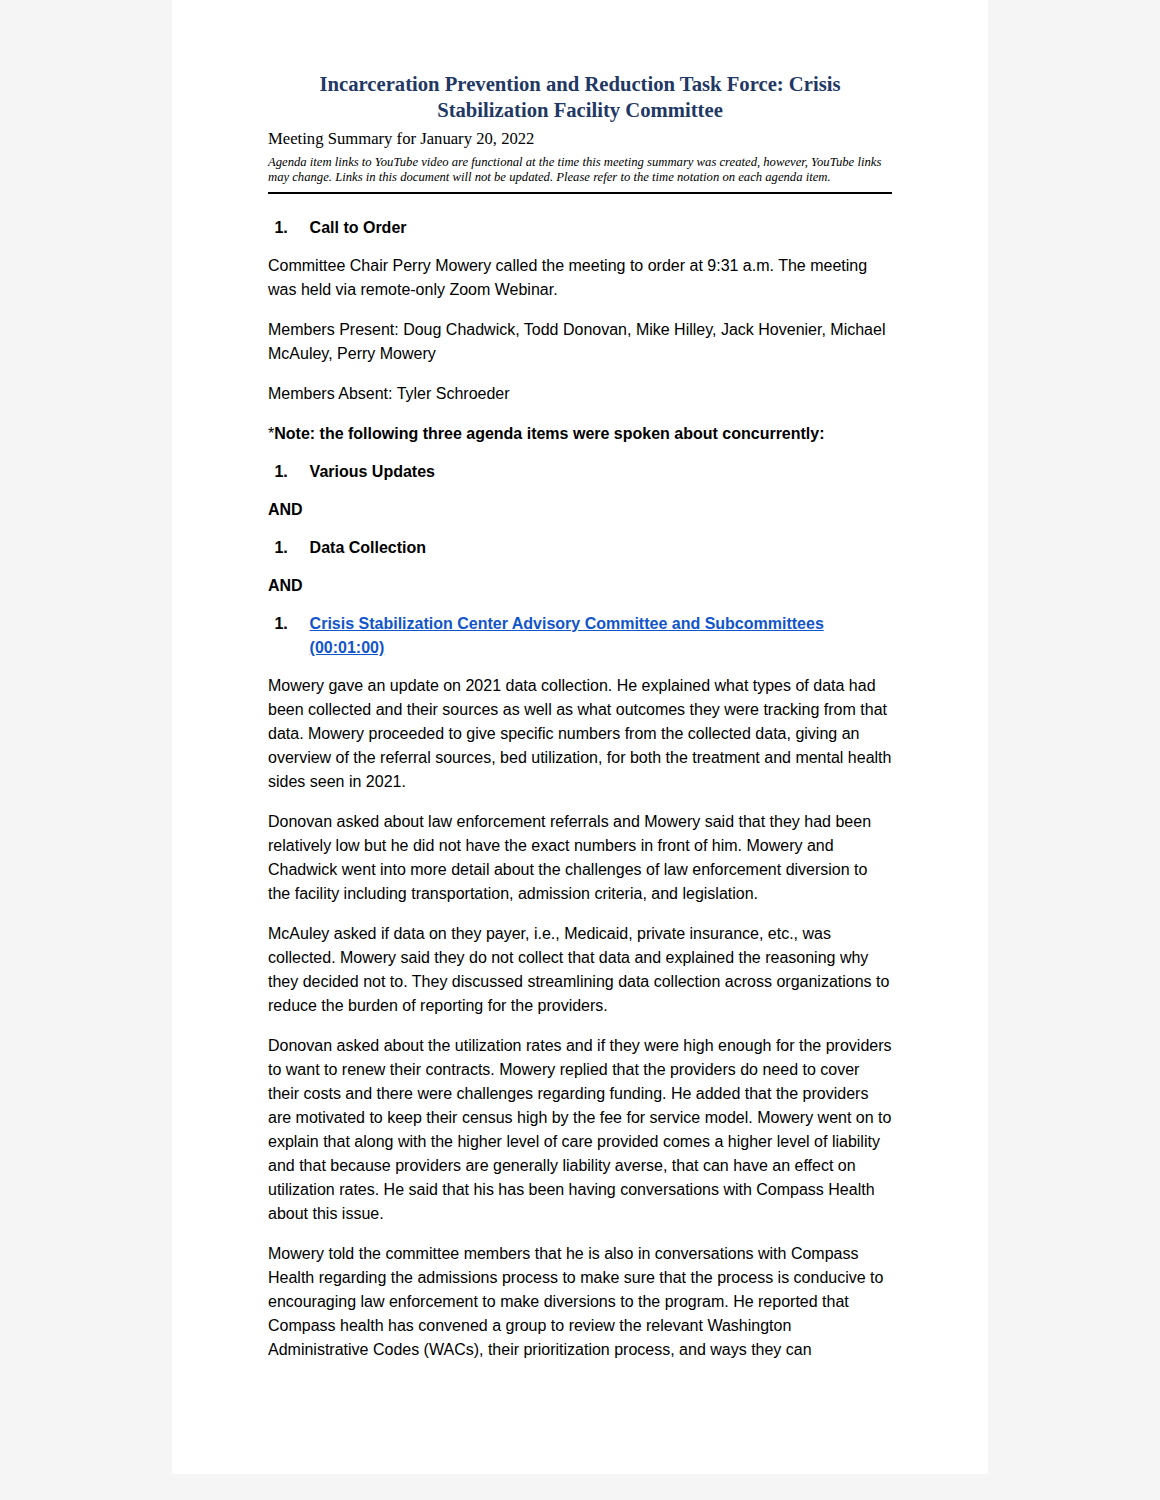Incarceration Prevention and Reduction Task Force: Crisis Stabilization Facility Committee
Meeting Summary for January 20, 2022
Agenda item links to YouTube video are functional at the time this meeting summary was created, however, YouTube links may change. Links in this document will not be updated. Please refer to the time notation on each agenda item.
Call to Order
Committee Chair Perry Mowery called the meeting to order at 9:31 a.m. The meeting was held via remote-only Zoom Webinar.
Members Present: Doug Chadwick, Todd Donovan, Mike Hilley, Jack Hovenier, Michael McAuley, Perry Mowery
Members Absent: Tyler Schroeder
*Note: the following three agenda items were spoken about concurrently:
Various Updates
AND
Data Collection
AND
Crisis Stabilization Center Advisory Committee and Subcommittees (00:01:00)
Mowery gave an update on 2021 data collection. He explained what types of data had been collected and their sources as well as what outcomes they were tracking from that data. Mowery proceeded to give specific numbers from the collected data, giving an overview of the referral sources, bed utilization, for both the treatment and mental health sides seen in 2021.
Donovan asked about law enforcement referrals and Mowery said that they had been relatively low but he did not have the exact numbers in front of him. Mowery and Chadwick went into more detail about the challenges of law enforcement diversion to the facility including transportation, admission criteria, and legislation.
McAuley asked if data on they payer, i.e., Medicaid, private insurance, etc., was collected. Mowery said they do not collect that data and explained the reasoning why they decided not to. They discussed streamlining data collection across organizations to reduce the burden of reporting for the providers.
Donovan asked about the utilization rates and if they were high enough for the providers to want to renew their contracts. Mowery replied that the providers do need to cover their costs and there were challenges regarding funding. He added that the providers are motivated to keep their census high by the fee for service model. Mowery went on to explain that along with the higher level of care provided comes a higher level of liability and that because providers are generally liability averse, that can have an effect on utilization rates. He said that his has been having conversations with Compass Health about this issue.
Mowery told the committee members that he is also in conversations with Compass Health regarding the admissions process to make sure that the process is conducive to encouraging law enforcement to make diversions to the program. He reported that Compass health has convened a group to review the relevant Washington Administrative Codes (WACs), their prioritization process, and ways they can